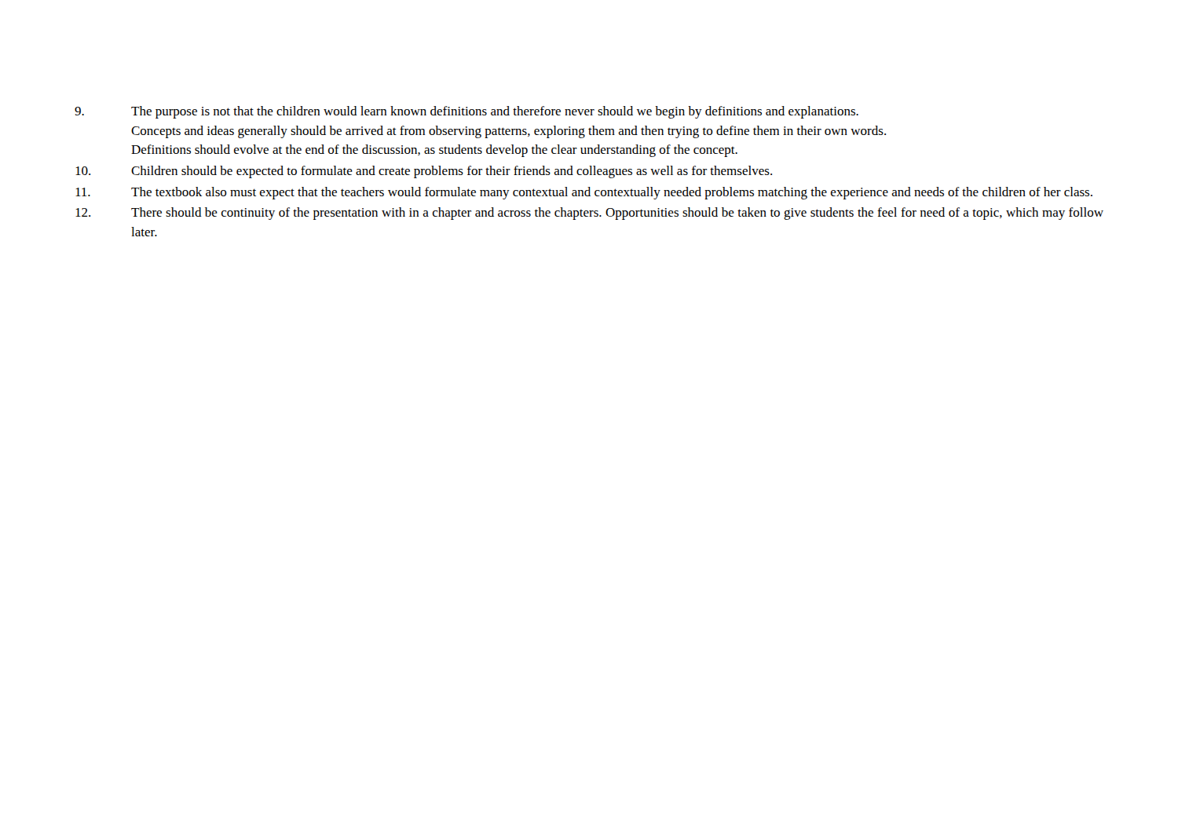9.
The purpose is not that the children would learn known definitions and therefore never should we begin by definitions and explanations.
Concepts and ideas generally should be arrived at from observing patterns, exploring them and then trying to define them in their own words.
Definitions should evolve at the end of the discussion, as students develop the clear understanding of the concept.
10.
Children should be expected to formulate and create problems for their friends and colleagues as well as for themselves.
11.
The textbook also must expect that the teachers would formulate many contextual and contextually needed problems matching the experience and needs of the children of her class.
12.
There should be continuity of the presentation with in a chapter and across the chapters. Opportunities should be taken to give students the feel for need of a topic, which may follow later.